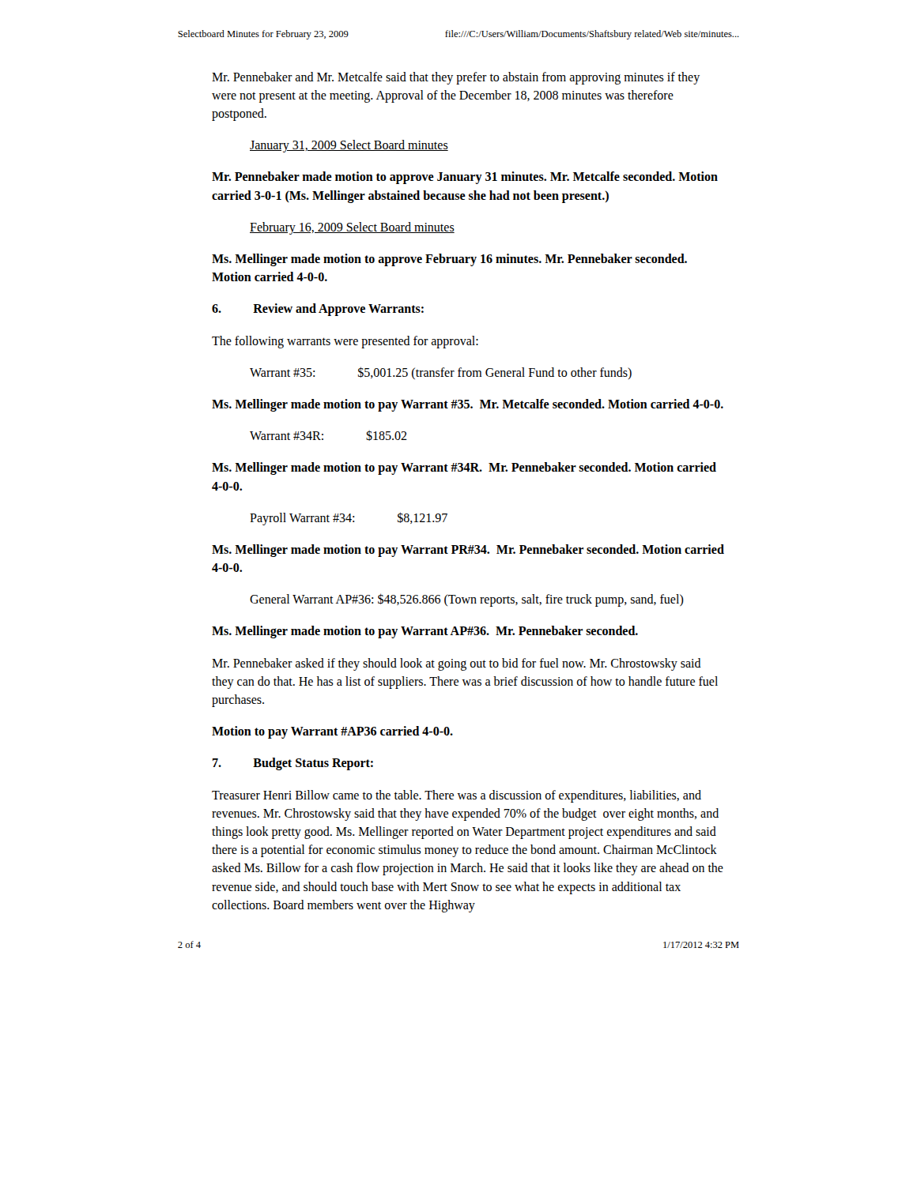Selectboard Minutes for February 23, 2009 file:///C:/Users/William/Documents/Shaftsbury related/Web site/minutes...
Mr. Pennebaker and Mr. Metcalfe said that they prefer to abstain from approving minutes if they were not present at the meeting. Approval of the December 18, 2008 minutes was therefore postponed.
January 31, 2009 Select Board minutes
Mr. Pennebaker made motion to approve January 31 minutes. Mr. Metcalfe seconded. Motion carried 3-0-1 (Ms. Mellinger abstained because she had not been present.)
February 16, 2009 Select Board minutes
Ms. Mellinger made motion to approve February 16 minutes. Mr. Pennebaker seconded. Motion carried 4-0-0.
6. Review and Approve Warrants:
The following warrants were presented for approval:
Warrant #35:$5,001.25 (transfer from General Fund to other funds)
Ms. Mellinger made motion to pay Warrant #35. Mr. Metcalfe seconded. Motion carried 4-0-0.
Warrant #34R:$185.02
Ms. Mellinger made motion to pay Warrant #34R. Mr. Pennebaker seconded. Motion carried 4-0-0.
Payroll Warrant #34:$8,121.97
Ms. Mellinger made motion to pay Warrant PR#34. Mr. Pennebaker seconded. Motion carried 4-0-0.
General Warrant AP#36: $48,526.866 (Town reports, salt, fire truck pump, sand, fuel)
Ms. Mellinger made motion to pay Warrant AP#36. Mr. Pennebaker seconded.
Mr. Pennebaker asked if they should look at going out to bid for fuel now. Mr. Chrostowsky said they can do that. He has a list of suppliers. There was a brief discussion of how to handle future fuel purchases.
Motion to pay Warrant #AP36 carried 4-0-0.
7. Budget Status Report:
Treasurer Henri Billow came to the table. There was a discussion of expenditures, liabilities, and revenues. Mr. Chrostowsky said that they have expended 70% of the budget over eight months, and things look pretty good. Ms. Mellinger reported on Water Department project expenditures and said there is a potential for economic stimulus money to reduce the bond amount. Chairman McClintock asked Ms. Billow for a cash flow projection in March. He said that it looks like they are ahead on the revenue side, and should touch base with Mert Snow to see what he expects in additional tax collections. Board members went over the Highway
2 of 4 1/17/2012 4:32 PM